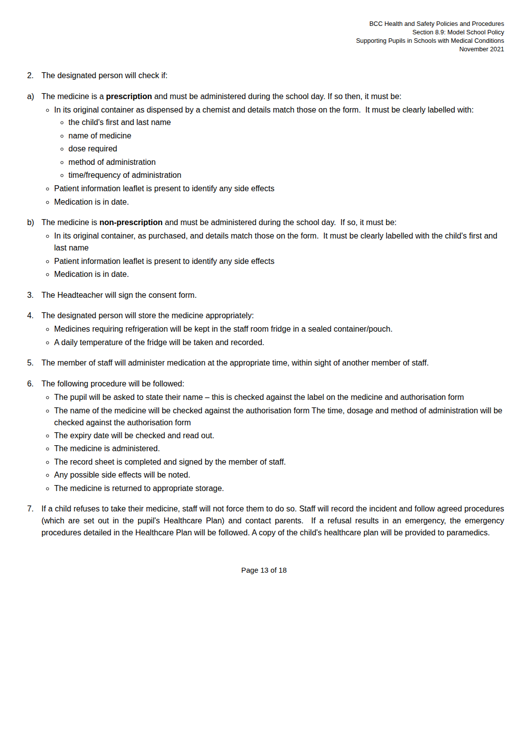BCC Health and Safety Policies and Procedures
Section 8.9: Model School Policy
Supporting Pupils in Schools with Medical Conditions
November 2021
2. The designated person will check if:
a) The medicine is a prescription and must be administered during the school day. If so then, it must be:
In its original container as dispensed by a chemist and details match those on the form. It must be clearly labelled with:
the child's first and last name
name of medicine
dose required
method of administration
time/frequency of administration
Patient information leaflet is present to identify any side effects
Medication is in date.
b) The medicine is non-prescription and must be administered during the school day. If so, it must be:
In its original container, as purchased, and details match those on the form. It must be clearly labelled with the child's first and last name
Patient information leaflet is present to identify any side effects
Medication is in date.
3. The Headteacher will sign the consent form.
4. The designated person will store the medicine appropriately:
Medicines requiring refrigeration will be kept in the staff room fridge in a sealed container/pouch.
A daily temperature of the fridge will be taken and recorded.
5. The member of staff will administer medication at the appropriate time, within sight of another member of staff.
6. The following procedure will be followed:
The pupil will be asked to state their name – this is checked against the label on the medicine and authorisation form
The name of the medicine will be checked against the authorisation form The time, dosage and method of administration will be checked against the authorisation form
The expiry date will be checked and read out.
The medicine is administered.
The record sheet is completed and signed by the member of staff.
Any possible side effects will be noted.
The medicine is returned to appropriate storage.
7. If a child refuses to take their medicine, staff will not force them to do so. Staff will record the incident and follow agreed procedures (which are set out in the pupil's Healthcare Plan) and contact parents. If a refusal results in an emergency, the emergency procedures detailed in the Healthcare Plan will be followed. A copy of the child's healthcare plan will be provided to paramedics.
Page 13 of 18